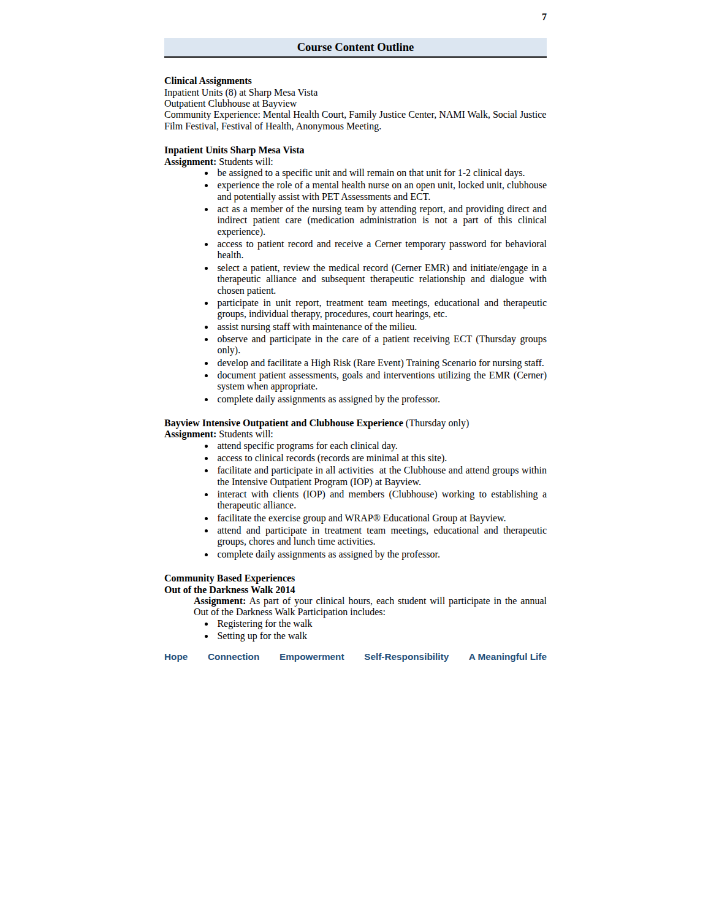7
Course Content Outline
Clinical Assignments
Inpatient Units (8) at Sharp Mesa Vista
Outpatient Clubhouse at Bayview
Community Experience: Mental Health Court, Family Justice Center, NAMI Walk, Social Justice Film Festival, Festival of Health, Anonymous Meeting.
Inpatient Units Sharp Mesa Vista
Assignment: Students will:
be assigned to a specific unit and will remain on that unit for 1-2 clinical days.
experience the role of a mental health nurse on an open unit, locked unit, clubhouse and potentially assist with PET Assessments and ECT.
act as a member of the nursing team by attending report, and providing direct and indirect patient care (medication administration is not a part of this clinical experience).
access to patient record and receive a Cerner temporary password for behavioral health.
select a patient, review the medical record (Cerner EMR) and initiate/engage in a therapeutic alliance and subsequent therapeutic relationship and dialogue with chosen patient.
participate in unit report, treatment team meetings, educational and therapeutic groups, individual therapy, procedures, court hearings, etc.
assist nursing staff with maintenance of the milieu.
observe and participate in the care of a patient receiving ECT (Thursday groups only).
develop and facilitate a High Risk (Rare Event) Training Scenario for nursing staff.
document patient assessments, goals and interventions utilizing the EMR (Cerner) system when appropriate.
complete daily assignments as assigned by the professor.
Bayview Intensive Outpatient and Clubhouse Experience (Thursday only)
Assignment: Students will:
attend specific programs for each clinical day.
access to clinical records (records are minimal at this site).
facilitate and participate in all activities at the Clubhouse and attend groups within the Intensive Outpatient Program (IOP) at Bayview.
interact with clients (IOP) and members (Clubhouse) working to establishing a therapeutic alliance.
facilitate the exercise group and WRAP® Educational Group at Bayview.
attend and participate in treatment team meetings, educational and therapeutic groups, chores and lunch time activities.
complete daily assignments as assigned by the professor.
Community Based Experiences
Out of the Darkness Walk 2014
Assignment: As part of your clinical hours, each student will participate in the annual Out of the Darkness Walk Participation includes:
Registering for the walk
Setting up for the walk
Hope Connection Empowerment Self-Responsibility A Meaningful Life